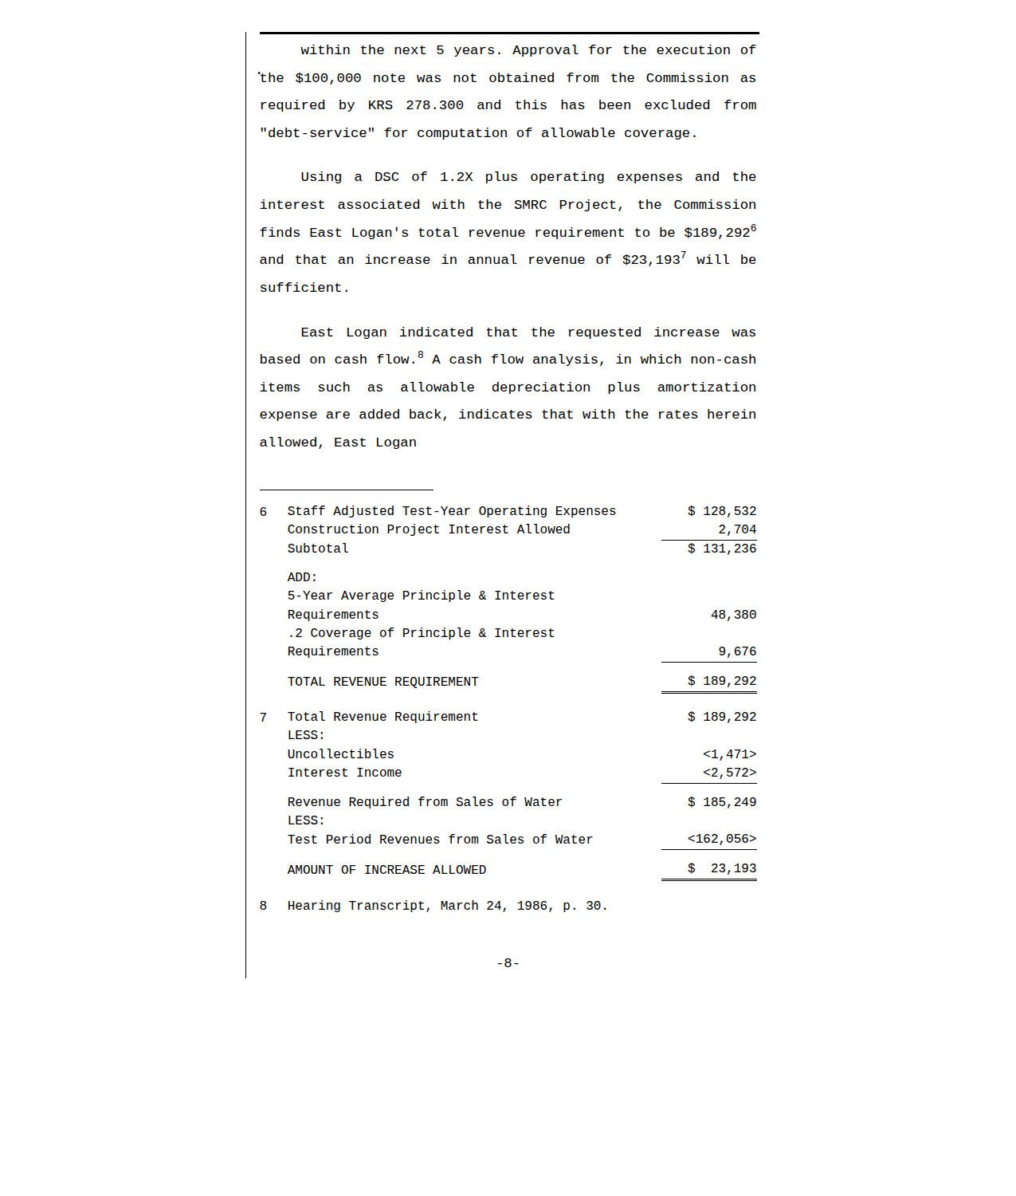.
within the next 5 years. Approval for the execution of the $100,000 note was not obtained from the Commission as required by KRS 278.300 and this has been excluded from "debt-service" for computation of allowable coverage.
Using a DSC of 1.2X plus operating expenses and the interest associated with the SMRC Project, the Commission finds East Logan's total revenue requirement to be $189,2926 and that an increase in annual revenue of $23,1937 will be sufficient.
East Logan indicated that the requested increase was based on cash flow.8 A cash flow analysis, in which non-cash items such as allowable depreciation plus amortization expense are added back, indicates that with the rates herein allowed, East Logan
6
| Staff Adjusted Test-Year Operating Expenses | $ 128,532 |
| Construction Project Interest Allowed | 2,704 |
| Subtotal | $ 131,236 |
| ADD: | |
| 5-Year Average Principle & Interest | |
| Requirements | 48,380 |
| .2 Coverage of Principle & Interest | |
| Requirements | 9,676 |
| TOTAL REVENUE REQUIREMENT | $ 189,292 |
7
| Total Revenue Requirement | $ 189,292 |
| LESS: | |
| Uncollectibles | <1,471> |
| Interest Income | <2,572> |
| Revenue Required from Sales of Water | $ 185,249 |
| LESS: | |
| Test Period Revenues from Sales of Water | <162,056> |
| AMOUNT OF INCREASE ALLOWED | $ 23,193 |
8
Hearing Transcript, March 24, 1986, p. 30.
-8-